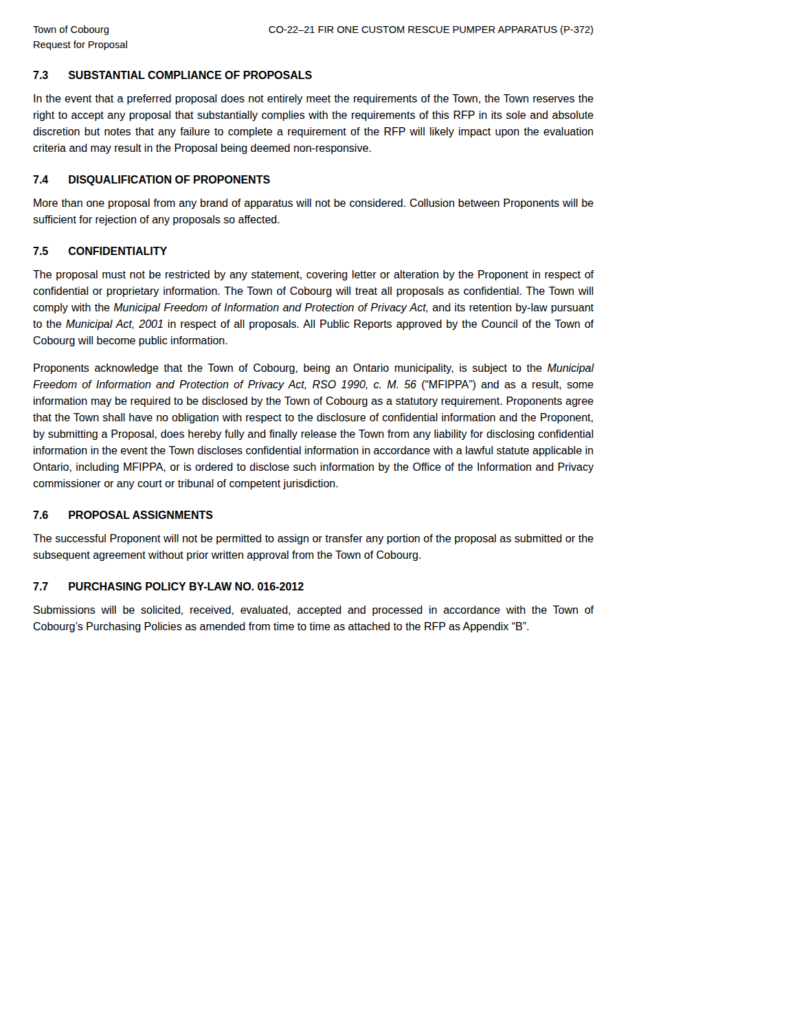Town of Cobourg Request for Proposal
CO-22–21 FIR ONE CUSTOM RESCUE PUMPER APPARATUS (P-372)
7.3 Substantial Compliance of Proposals
In the event that a preferred proposal does not entirely meet the requirements of the Town, the Town reserves the right to accept any proposal that substantially complies with the requirements of this RFP in its sole and absolute discretion but notes that any failure to complete a requirement of the RFP will likely impact upon the evaluation criteria and may result in the Proposal being deemed non-responsive.
7.4 Disqualification of Proponents
More than one proposal from any brand of apparatus will not be considered. Collusion between Proponents will be sufficient for rejection of any proposals so affected.
7.5 Confidentiality
The proposal must not be restricted by any statement, covering letter or alteration by the Proponent in respect of confidential or proprietary information. The Town of Cobourg will treat all proposals as confidential. The Town will comply with the Municipal Freedom of Information and Protection of Privacy Act, and its retention by-law pursuant to the Municipal Act, 2001 in respect of all proposals. All Public Reports approved by the Council of the Town of Cobourg will become public information.
Proponents acknowledge that the Town of Cobourg, being an Ontario municipality, is subject to the Municipal Freedom of Information and Protection of Privacy Act, RSO 1990, c. M. 56 (“MFIPPA”) and as a result, some information may be required to be disclosed by the Town of Cobourg as a statutory requirement. Proponents agree that the Town shall have no obligation with respect to the disclosure of confidential information and the Proponent, by submitting a Proposal, does hereby fully and finally release the Town from any liability for disclosing confidential information in the event the Town discloses confidential information in accordance with a lawful statute applicable in Ontario, including MFIPPA, or is ordered to disclose such information by the Office of the Information and Privacy commissioner or any court or tribunal of competent jurisdiction.
7.6 Proposal Assignments
The successful Proponent will not be permitted to assign or transfer any portion of the proposal as submitted or the subsequent agreement without prior written approval from the Town of Cobourg.
7.7 Purchasing Policy By-Law No. 016-2012
Submissions will be solicited, received, evaluated, accepted and processed in accordance with the Town of Cobourg’s Purchasing Policies as amended from time to time as attached to the RFP as Appendix “B”.